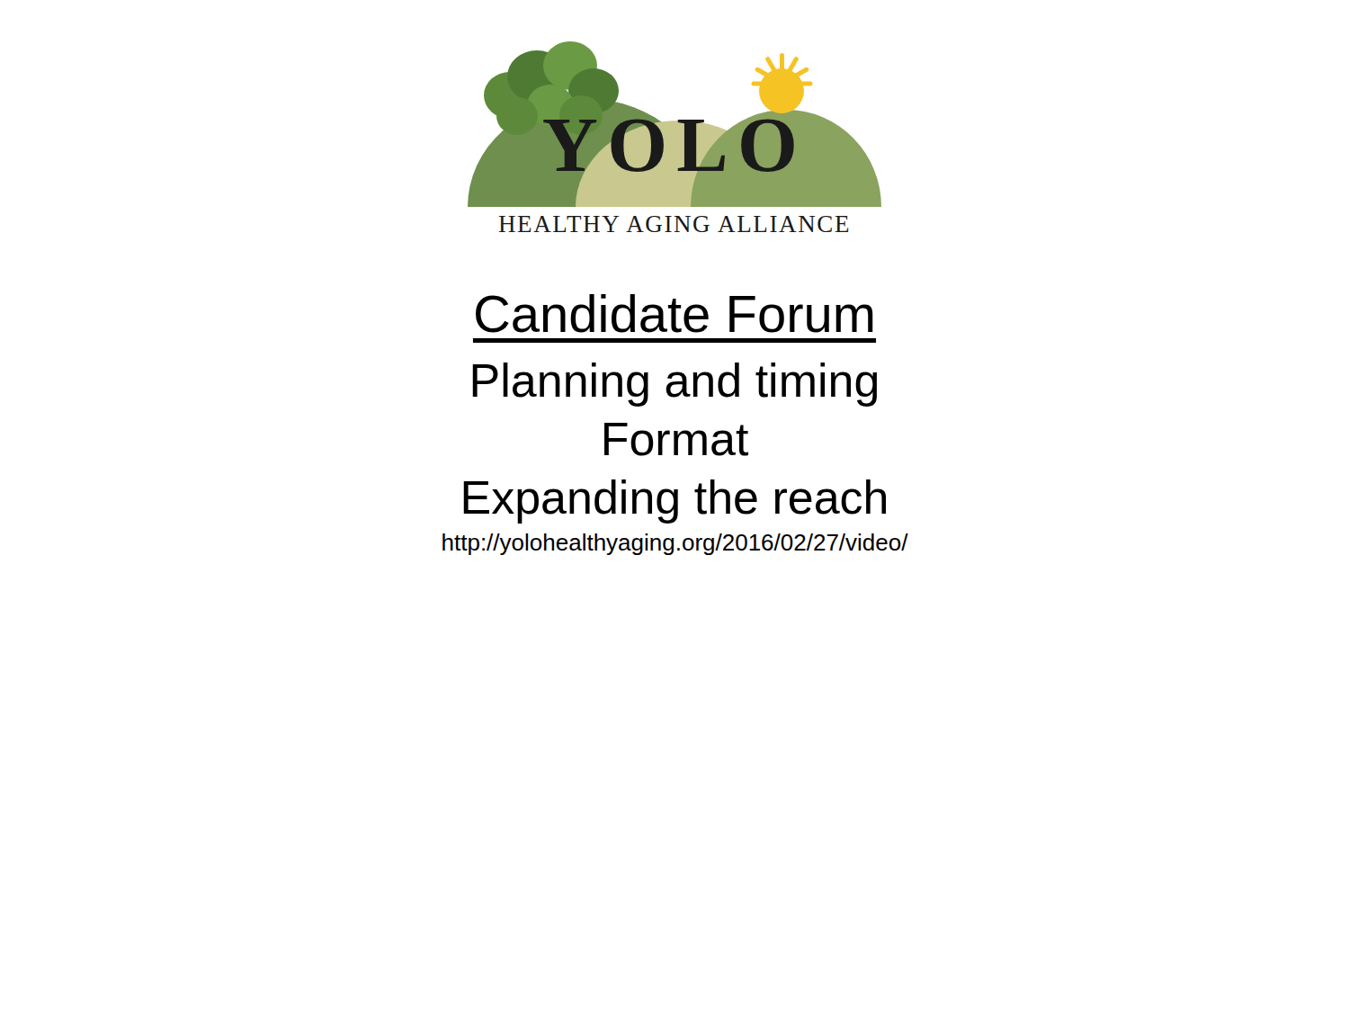YOLO
HEALTHY AGING ALLIANCE
Candidate Forum
Planning and timing
Format
Expanding the reach
http://yolohealthyaging.org/2016/02/27/video/